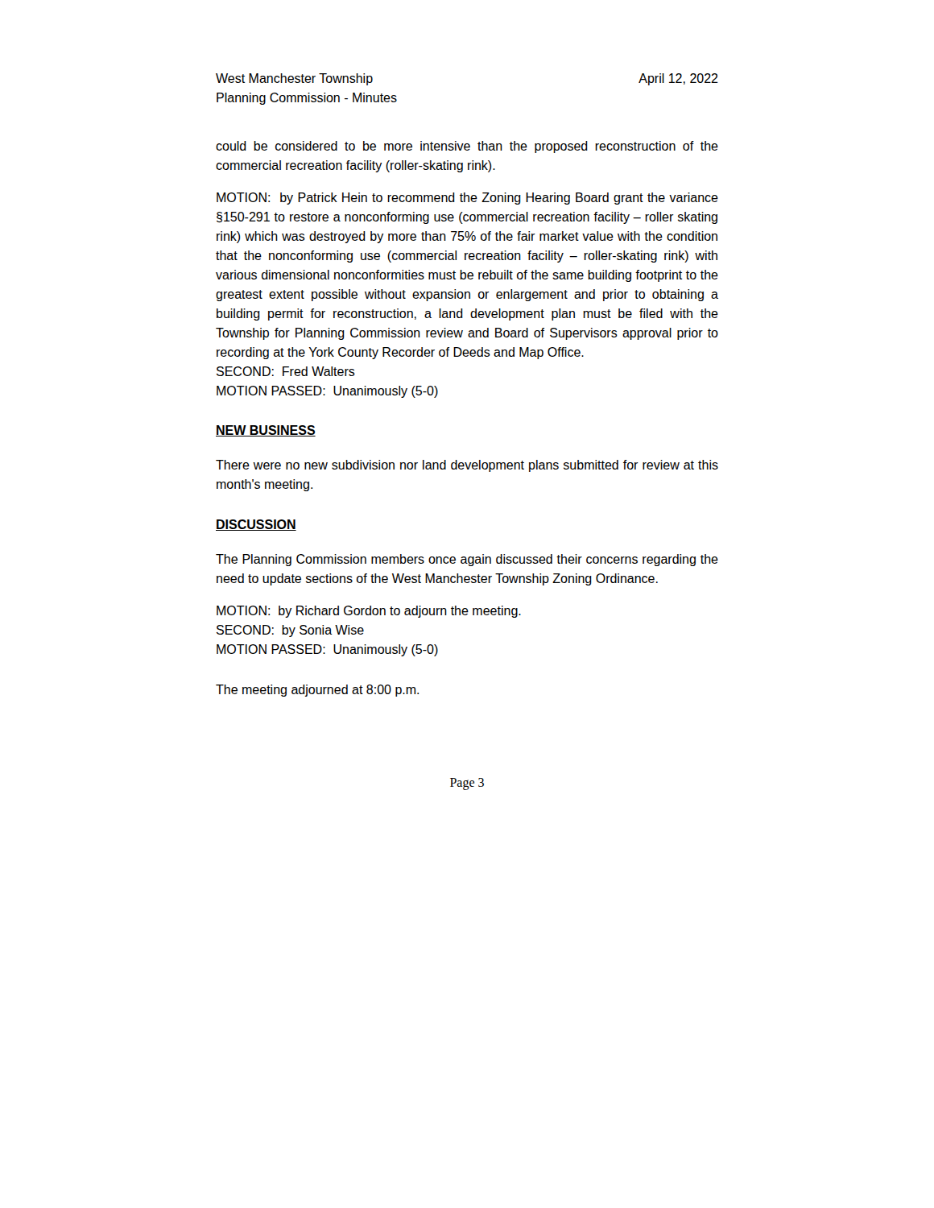West Manchester Township
Planning Commission - Minutes
April 12, 2022
could be considered to be more intensive than the proposed reconstruction of the commercial recreation facility (roller-skating rink).
MOTION: by Patrick Hein to recommend the Zoning Hearing Board grant the variance §150-291 to restore a nonconforming use (commercial recreation facility – roller skating rink) which was destroyed by more than 75% of the fair market value with the condition that the nonconforming use (commercial recreation facility – roller-skating rink) with various dimensional nonconformities must be rebuilt of the same building footprint to the greatest extent possible without expansion or enlargement and prior to obtaining a building permit for reconstruction, a land development plan must be filed with the Township for Planning Commission review and Board of Supervisors approval prior to recording at the York County Recorder of Deeds and Map Office.
SECOND: Fred Walters
MOTION PASSED: Unanimously (5-0)
NEW BUSINESS
There were no new subdivision nor land development plans submitted for review at this month's meeting.
DISCUSSION
The Planning Commission members once again discussed their concerns regarding the need to update sections of the West Manchester Township Zoning Ordinance.
MOTION: by Richard Gordon to adjourn the meeting.
SECOND: by Sonia Wise
MOTION PASSED: Unanimously (5-0)
The meeting adjourned at 8:00 p.m.
Page 3